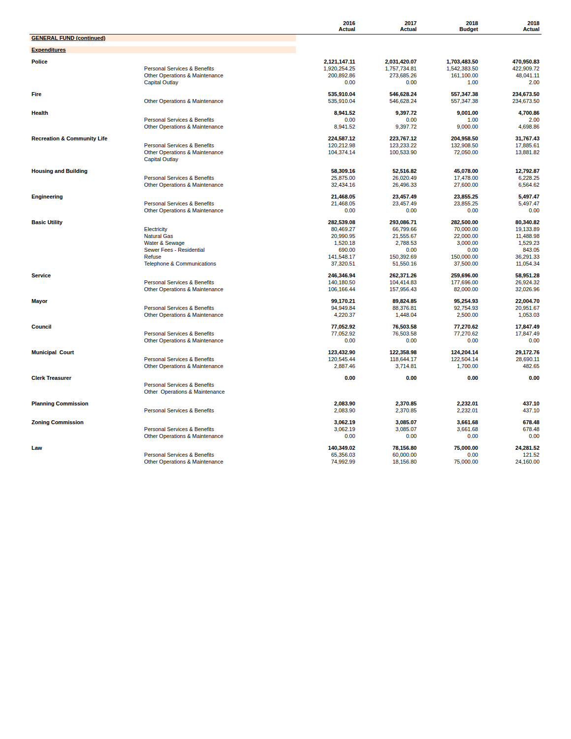| | | 2016 Actual | 2017 Actual | 2018 Budget | 2018 Actual |
| --- | --- | --- | --- | --- | --- |
| GENERAL FUND (continued) | |
| Expenditures | |
| Police | | 2,121,147.11 | 2,031,420.07 | 1,703,483.50 | 470,950.83 |
| | Personal Services & Benefits | 1,920,254.25 | 1,757,734.81 | 1,542,383.50 | 422,909.72 |
| | Other Operations & Maintenance | 200,892.86 | 273,685.26 | 161,100.00 | 48,041.11 |
| | Capital Outlay | 0.00 | 0.00 | 1.00 | 2.00 |
| Fire | | 535,910.04 | 546,628.24 | 557,347.38 | 234,673.50 |
| | Other Operations & Maintenance | 535,910.04 | 546,628.24 | 557,347.38 | 234,673.50 |
| Health | | 8,941.52 | 9,397.72 | 9,001.00 | 4,700.86 |
| | Personal Services & Benefits | 0.00 | 0.00 | 1.00 | 2.00 |
| | Other Operations & Maintenance | 8,941.52 | 9,397.72 | 9,000.00 | 4,698.86 |
| Recreation & Community Life | | 224,587.12 | 223,767.12 | 204,958.50 | 31,767.43 |
| | Personal Services & Benefits | 120,212.98 | 123,233.22 | 132,908.50 | 17,885.61 |
| | Other Operations & Maintenance | 104,374.14 | 100,533.90 | 72,050.00 | 13,881.82 |
| | Capital Outlay | | | | |
| Housing and Building | | 58,309.16 | 52,516.82 | 45,078.00 | 12,792.87 |
| | Personal Services & Benefits | 25,875.00 | 26,020.49 | 17,478.00 | 6,228.25 |
| | Other Operations & Maintenance | 32,434.16 | 26,496.33 | 27,600.00 | 6,564.62 |
| Engineering | | 21,468.05 | 23,457.49 | 23,855.25 | 5,497.47 |
| | Personal Services & Benefits | 21,468.05 | 23,457.49 | 23,855.25 | 5,497.47 |
| | Other Operations & Maintenance | 0.00 | 0.00 | 0.00 | 0.00 |
| Basic Utility | | 282,539.08 | 293,086.71 | 282,500.00 | 80,340.82 |
| | Electricity | 80,469.27 | 66,799.66 | 70,000.00 | 19,133.89 |
| | Natural Gas | 20,990.95 | 21,555.67 | 22,000.00 | 11,488.98 |
| | Water & Sewage | 1,520.18 | 2,788.53 | 3,000.00 | 1,529.23 |
| | Sewer Fees - Residential | 690.00 | 0.00 | 0.00 | 843.05 |
| | Refuse | 141,548.17 | 150,392.69 | 150,000.00 | 36,291.33 |
| | Telephone & Communications | 37,320.51 | 51,550.16 | 37,500.00 | 11,054.34 |
| Service | | 246,346.94 | 262,371.26 | 259,696.00 | 58,951.28 |
| | Personal Services & Benefits | 140,180.50 | 104,414.83 | 177,696.00 | 26,924.32 |
| | Other Operations & Maintenance | 106,166.44 | 157,956.43 | 82,000.00 | 32,026.96 |
| Mayor | | 99,170.21 | 89,824.85 | 95,254.93 | 22,004.70 |
| | Personal Services & Benefits | 94,949.84 | 88,376.81 | 92,754.93 | 20,951.67 |
| | Other Operations & Maintenance | 4,220.37 | 1,448.04 | 2,500.00 | 1,053.03 |
| Council | | 77,052.92 | 76,503.58 | 77,270.62 | 17,847.49 |
| | Personal Services & Benefits | 77,052.92 | 76,503.58 | 77,270.62 | 17,847.49 |
| | Other Operations & Maintenance | 0.00 | 0.00 | 0.00 | 0.00 |
| Municipal Court | | 123,432.90 | 122,358.98 | 124,204.14 | 29,172.76 |
| | Personal Services & Benefits | 120,545.44 | 118,644.17 | 122,504.14 | 28,690.11 |
| | Other Operations & Maintenance | 2,887.46 | 3,714.81 | 1,700.00 | 482.65 |
| Clerk Treasurer | | 0.00 | 0.00 | 0.00 | 0.00 |
| | Personal Services & Benefits | | | | |
| | Other Operations & Maintenance | | | | |
| Planning Commission | | 2,083.90 | 2,370.85 | 2,232.01 | 437.10 |
| | Personal Services & Benefits | 2,083.90 | 2,370.85 | 2,232.01 | 437.10 |
| Zoning Commission | | 3,062.19 | 3,085.07 | 3,661.68 | 678.48 |
| | Personal Services & Benefits | 3,062.19 | 3,085.07 | 3,661.68 | 678.48 |
| | Other Operations & Maintenance | 0.00 | 0.00 | 0.00 | 0.00 |
| Law | | 140,349.02 | 78,156.80 | 75,000.00 | 24,281.52 |
| | Personal Services & Benefits | 65,356.03 | 60,000.00 | 0.00 | 121.52 |
| | Other Operations & Maintenance | 74,992.99 | 18,156.80 | 75,000.00 | 24,160.00 |